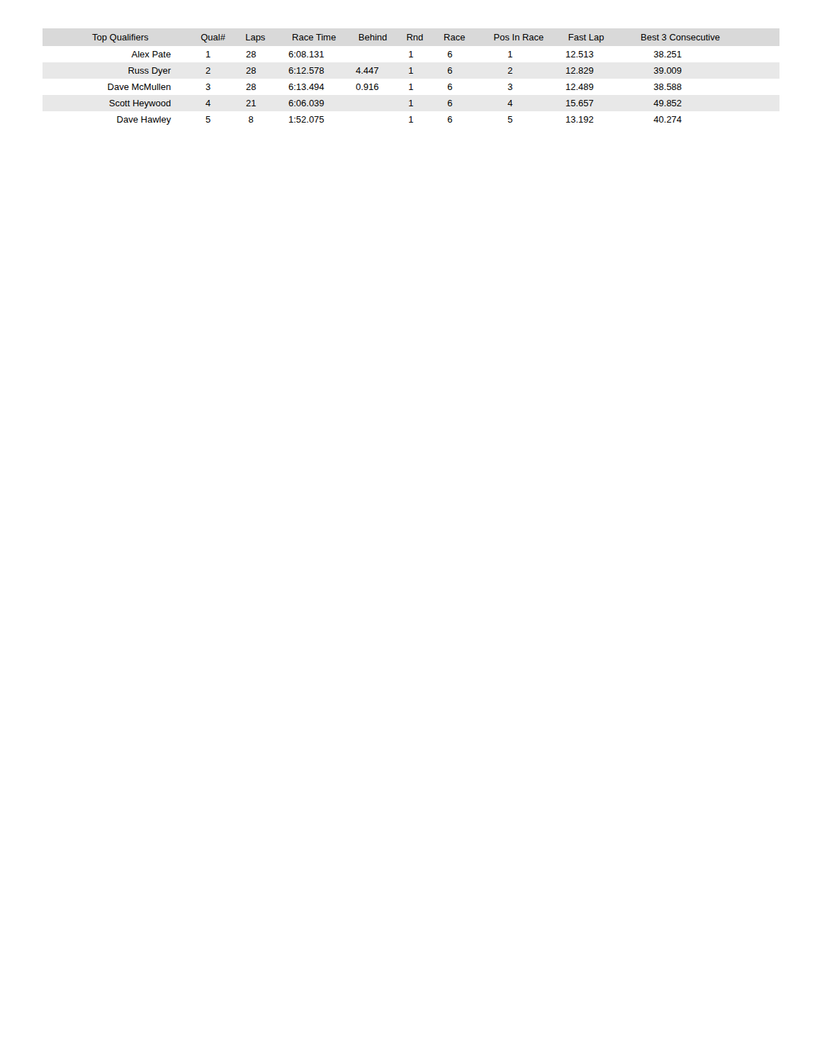| Top Qualifiers | Qual# | Laps | Race Time | Behind | Rnd | Race | Pos In Race | Fast Lap | Best 3 Consecutive | |
| --- | --- | --- | --- | --- | --- | --- | --- | --- | --- | --- |
| Alex Pate | 1 | 28 | 6:08.131 | | 1 | 6 | 1 | 12.513 | 38.251 | |
| Russ Dyer | 2 | 28 | 6:12.578 | 4.447 | 1 | 6 | 2 | 12.829 | 39.009 | |
| Dave McMullen | 3 | 28 | 6:13.494 | 0.916 | 1 | 6 | 3 | 12.489 | 38.588 | |
| Scott Heywood | 4 | 21 | 6:06.039 | | 1 | 6 | 4 | 15.657 | 49.852 | |
| Dave Hawley | 5 | 8 | 1:52.075 | | 1 | 6 | 5 | 13.192 | 40.274 | |